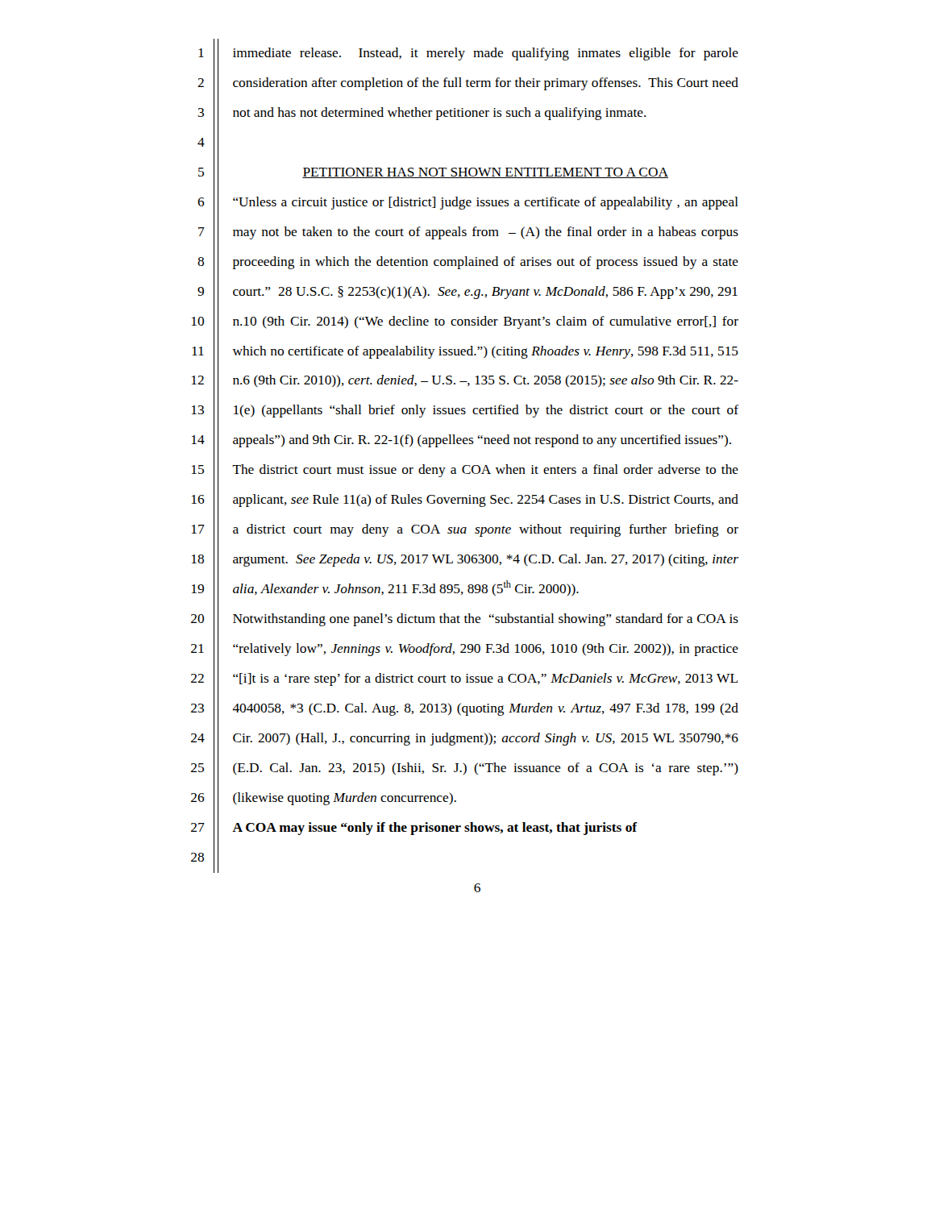1
2
3
4
5
6
7
8
9
10
11
12
13
14
15
16
17
18
19
20
21
22
23
24
25
26
27
28
immediate release. Instead, it merely made qualifying inmates eligible for parole consideration after completion of the full term for their primary offenses. This Court need not and has not determined whether petitioner is such a qualifying inmate.
PETITIONER HAS NOT SHOWN ENTITLEMENT TO A COA
“Unless a circuit justice or [district] judge issues a certificate of appealability , an appeal may not be taken to the court of appeals from – (A) the final order in a habeas corpus proceeding in which the detention complained of arises out of process issued by a state court.” 28 U.S.C. § 2253(c)(1)(A). See, e.g., Bryant v. McDonald, 586 F. App’x 290, 291 n.10 (9th Cir. 2014) (“We decline to consider Bryant’s claim of cumulative error[,] for which no certificate of appealability issued.”) (citing Rhoades v. Henry, 598 F.3d 511, 515 n.6 (9th Cir. 2010)), cert. denied, – U.S. –, 135 S. Ct. 2058 (2015); see also 9th Cir. R. 22-1(e) (appellants “shall brief only issues certified by the district court or the court of appeals”) and 9th Cir. R. 22-1(f) (appellees “need not respond to any uncertified issues”).
The district court must issue or deny a COA when it enters a final order adverse to the applicant, see Rule 11(a) of Rules Governing Sec. 2254 Cases in U.S. District Courts, and a district court may deny a COA sua sponte without requiring further briefing or argument. See Zepeda v. US, 2017 WL 306300, *4 (C.D. Cal. Jan. 27, 2017) (citing, inter alia, Alexander v. Johnson, 211 F.3d 895, 898 (5th Cir. 2000)).
Notwithstanding one panel’s dictum that the “substantial showing” standard for a COA is “relatively low”, Jennings v. Woodford, 290 F.3d 1006, 1010 (9th Cir. 2002)), in practice “[i]t is a ‘rare step’ for a district court to issue a COA,” McDaniels v. McGrew, 2013 WL 4040058, *3 (C.D. Cal. Aug. 8, 2013) (quoting Murden v. Artuz, 497 F.3d 178, 199 (2d Cir. 2007) (Hall, J., concurring in judgment)); accord Singh v. US, 2015 WL 350790,*6 (E.D. Cal. Jan. 23, 2015) (Ishii, Sr. J.) (“The issuance of a COA is ‘a rare step.’”) (likewise quoting Murden concurrence).
A COA may issue “only if the prisoner shows, at least, that jurists of
6